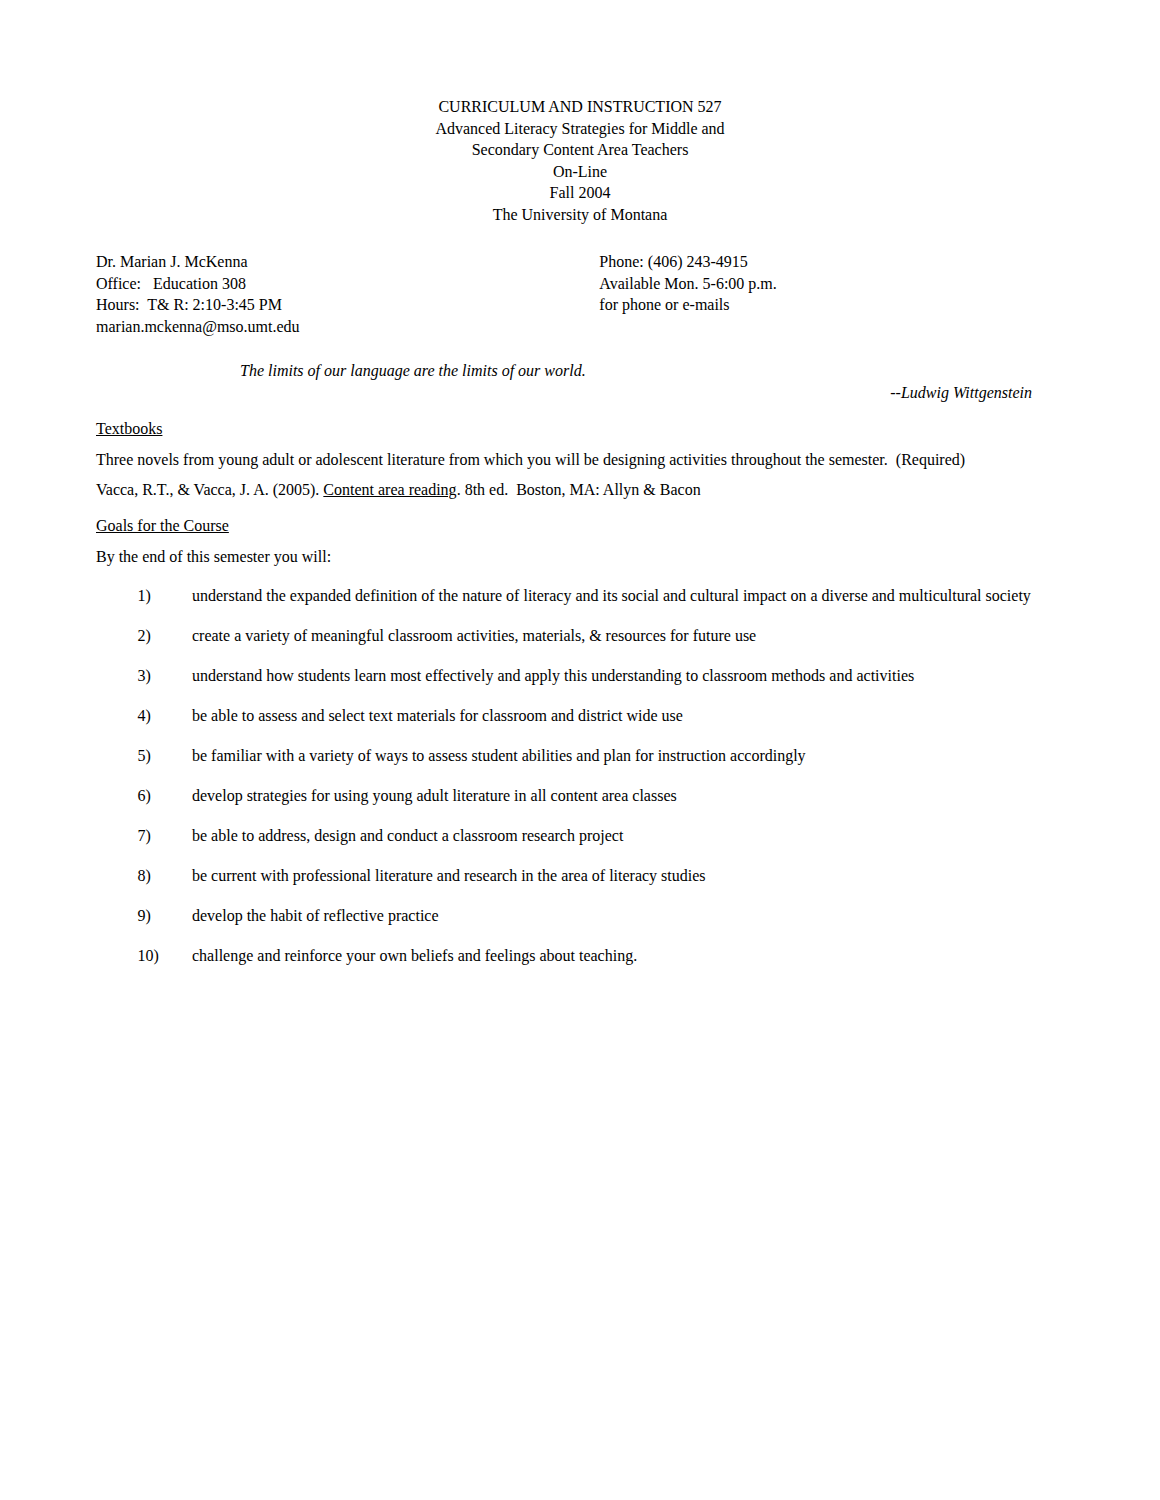CURRICULUM AND INSTRUCTION 527
Advanced Literacy Strategies for Middle and
Secondary Content Area Teachers
On-Line
Fall 2004
The University of Montana
| Dr. Marian J. McKenna | Phone: (406) 243-4915 |
| Office: Education 308 | Available Mon. 5-6:00 p.m. |
| Hours: T& R: 2:10-3:45 PM | for phone or e-mails |
| marian.mckenna@mso.umt.edu | |
The limits of our language are the limits of our world. --Ludwig Wittgenstein
Textbooks
Three novels from young adult or adolescent literature from which you will be designing activities throughout the semester. (Required)
Vacca, R.T., & Vacca, J. A. (2005). Content area reading. 8th ed. Boston, MA: Allyn & Bacon
Goals for the Course
By the end of this semester you will:
1) understand the expanded definition of the nature of literacy and its social and cultural impact on a diverse and multicultural society
2) create a variety of meaningful classroom activities, materials, & resources for future use
3) understand how students learn most effectively and apply this understanding to classroom methods and activities
4) be able to assess and select text materials for classroom and district wide use
5) be familiar with a variety of ways to assess student abilities and plan for instruction accordingly
6) develop strategies for using young adult literature in all content area classes
7) be able to address, design and conduct a classroom research project
8) be current with professional literature and research in the area of literacy studies
9) develop the habit of reflective practice
10) challenge and reinforce your own beliefs and feelings about teaching.